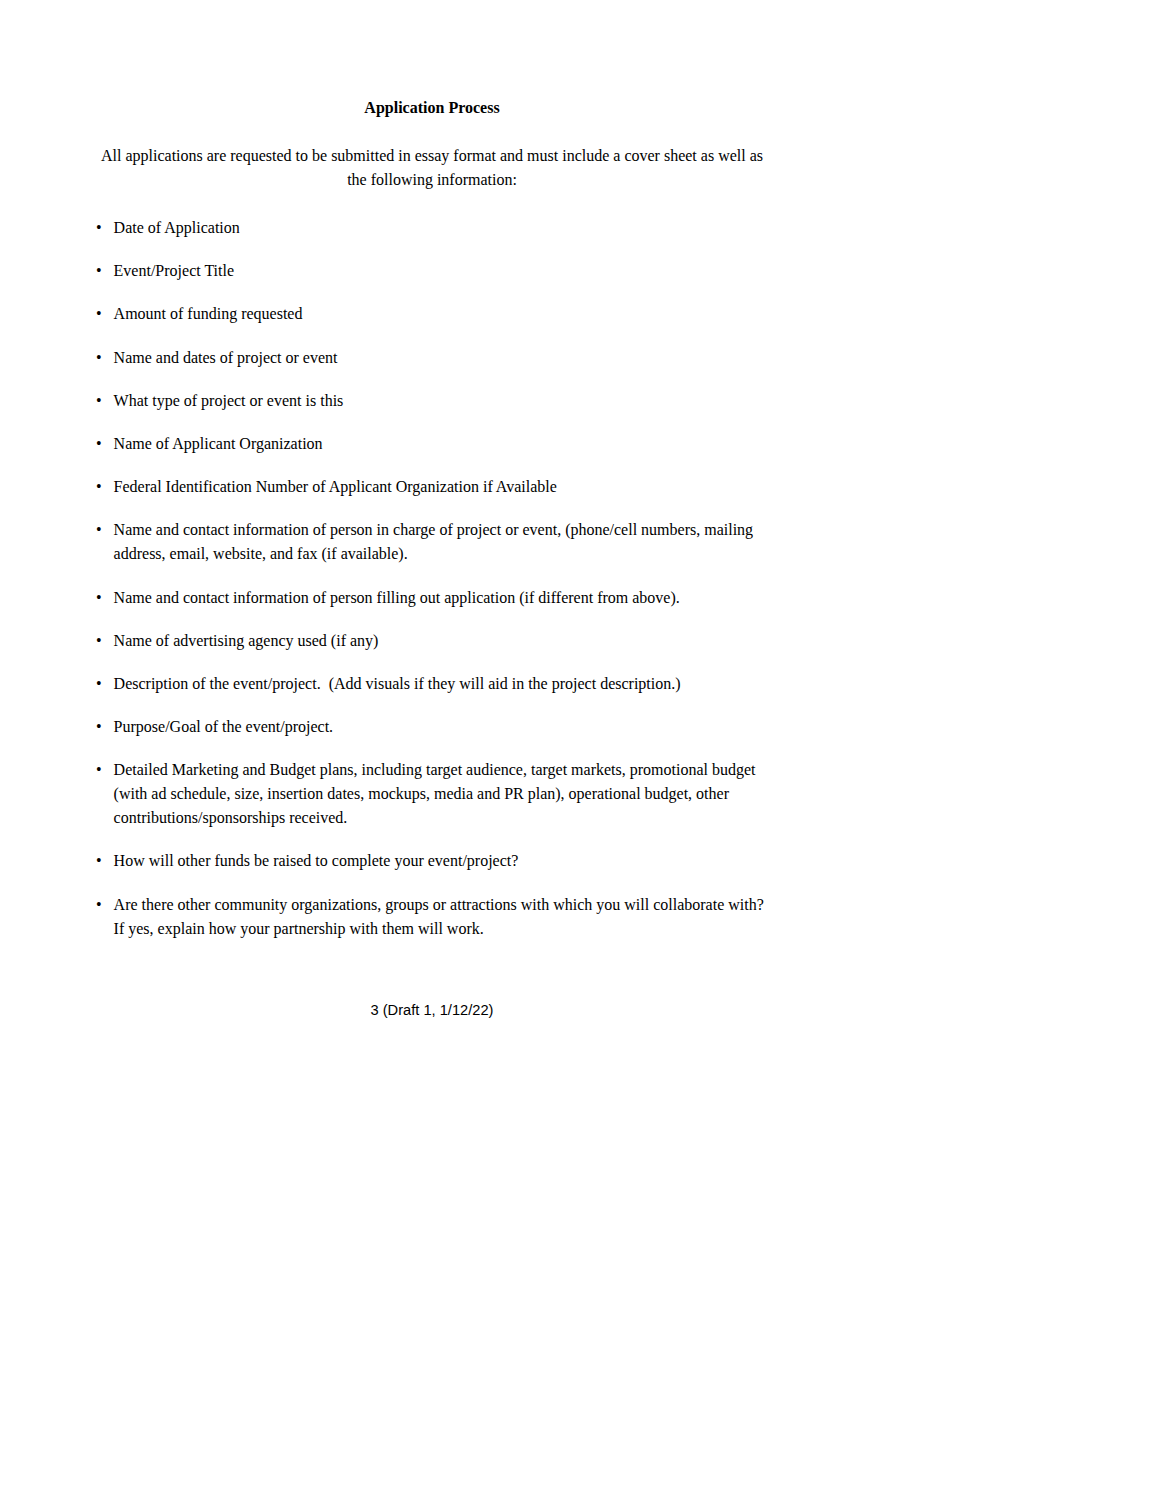Application Process
All applications are requested to be submitted in essay format and must include a cover sheet as well as the following information:
Date of Application
Event/Project Title
Amount of funding requested
Name and dates of project or event
What type of project or event is this
Name of Applicant Organization
Federal Identification Number of Applicant Organization if Available
Name and contact information of person in charge of project or event, (phone/cell numbers, mailing address, email, website, and fax (if available).
Name and contact information of person filling out application (if different from above).
Name of advertising agency used (if any)
Description of the event/project. (Add visuals if they will aid in the project description.)
Purpose/Goal of the event/project.
Detailed Marketing and Budget plans, including target audience, target markets, promotional budget (with ad schedule, size, insertion dates, mockups, media and PR plan), operational budget, other contributions/sponsorships received.
How will other funds be raised to complete your event/project?
Are there other community organizations, groups or attractions with which you will collaborate with? If yes, explain how your partnership with them will work.
3 (Draft 1, 1/12/22)